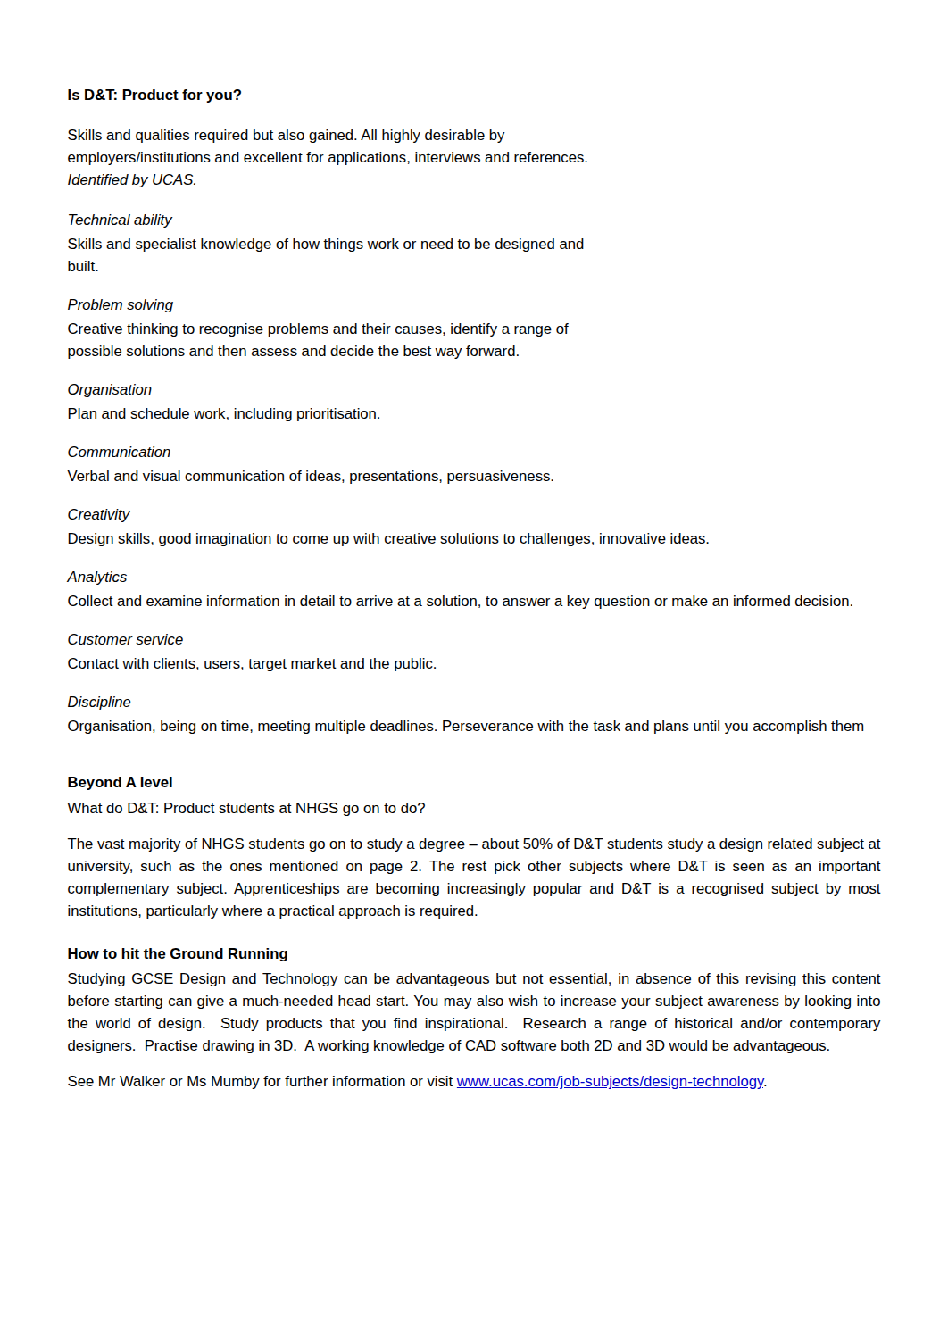Is D&T: Product for you?
Skills and qualities required but also gained. All highly desirable by employers/institutions and excellent for applications, interviews and references.
Identified by UCAS.
Technical ability
Skills and specialist knowledge of how things work or need to be designed and built.
Problem solving
Creative thinking to recognise problems and their causes, identify a range of possible solutions and then assess and decide the best way forward.
Organisation
Plan and schedule work, including prioritisation.
Communication
Verbal and visual communication of ideas, presentations, persuasiveness.
Creativity
Design skills, good imagination to come up with creative solutions to challenges, innovative ideas.
Analytics
Collect and examine information in detail to arrive at a solution, to answer a key question or make an informed decision.
Customer service
Contact with clients, users, target market and the public.
Discipline
Organisation, being on time, meeting multiple deadlines. Perseverance with the task and plans until you accomplish them
Beyond A level
What do D&T: Product students at NHGS go on to do?
The vast majority of NHGS students go on to study a degree – about 50% of D&T students study a design related subject at university, such as the ones mentioned on page 2. The rest pick other subjects where D&T is seen as an important complementary subject. Apprenticeships are becoming increasingly popular and D&T is a recognised subject by most institutions, particularly where a practical approach is required.
How to hit the Ground Running
Studying GCSE Design and Technology can be advantageous but not essential, in absence of this revising this content before starting can give a much-needed head start. You may also wish to increase your subject awareness by looking into the world of design. Study products that you find inspirational. Research a range of historical and/or contemporary designers. Practise drawing in 3D. A working knowledge of CAD software both 2D and 3D would be advantageous.
See Mr Walker or Ms Mumby for further information or visit www.ucas.com/job-subjects/design-technology.